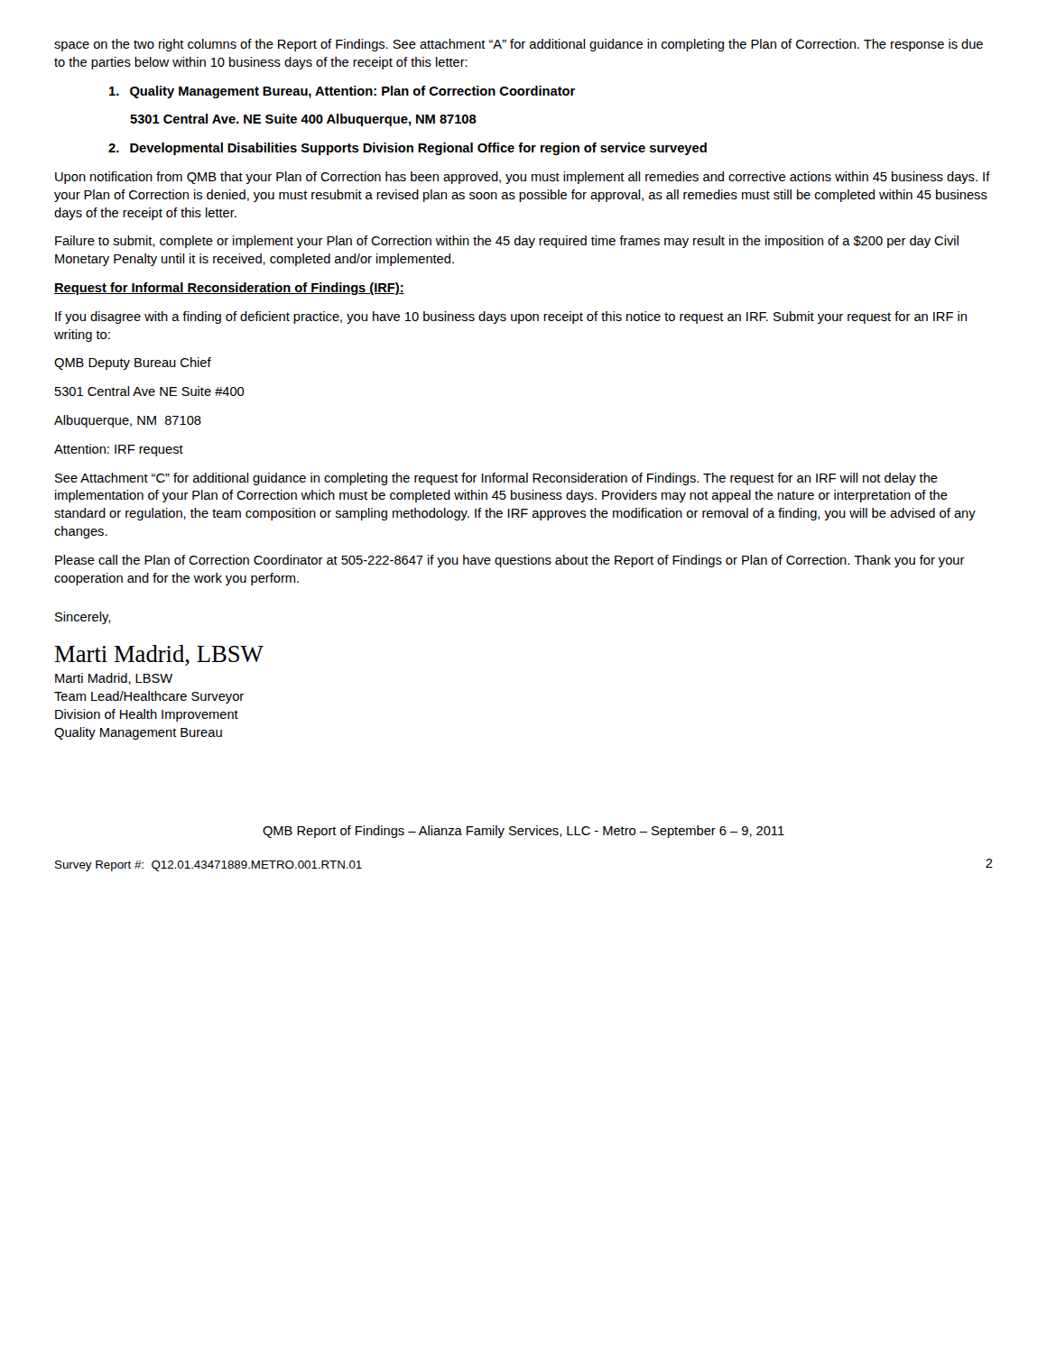space on the two right columns of the Report of Findings. See attachment “A” for additional guidance in completing the Plan of Correction. The response is due to the parties below within 10 business days of the receipt of this letter:
1. Quality Management Bureau, Attention: Plan of Correction Coordinator
5301 Central Ave. NE Suite 400 Albuquerque, NM 87108
2. Developmental Disabilities Supports Division Regional Office for region of service surveyed
Upon notification from QMB that your Plan of Correction has been approved, you must implement all remedies and corrective actions within 45 business days. If your Plan of Correction is denied, you must resubmit a revised plan as soon as possible for approval, as all remedies must still be completed within 45 business days of the receipt of this letter.
Failure to submit, complete or implement your Plan of Correction within the 45 day required time frames may result in the imposition of a $200 per day Civil Monetary Penalty until it is received, completed and/or implemented.
Request for Informal Reconsideration of Findings (IRF):
If you disagree with a finding of deficient practice, you have 10 business days upon receipt of this notice to request an IRF. Submit your request for an IRF in writing to:
QMB Deputy Bureau Chief
5301 Central Ave NE Suite #400
Albuquerque, NM 87108
Attention: IRF request
See Attachment “C” for additional guidance in completing the request for Informal Reconsideration of Findings. The request for an IRF will not delay the implementation of your Plan of Correction which must be completed within 45 business days. Providers may not appeal the nature or interpretation of the standard or regulation, the team composition or sampling methodology. If the IRF approves the modification or removal of a finding, you will be advised of any changes.
Please call the Plan of Correction Coordinator at 505-222-8647 if you have questions about the Report of Findings or Plan of Correction. Thank you for your cooperation and for the work you perform.
Sincerely,
Marti Madrid, LBSW
Marti Madrid, LBSW
Team Lead/Healthcare Surveyor
Division of Health Improvement
Quality Management Bureau
QMB Report of Findings – Alianza Family Services, LLC - Metro – September 6 – 9, 2011
Survey Report #: Q12.01.43471889.METRO.001.RTN.01
2